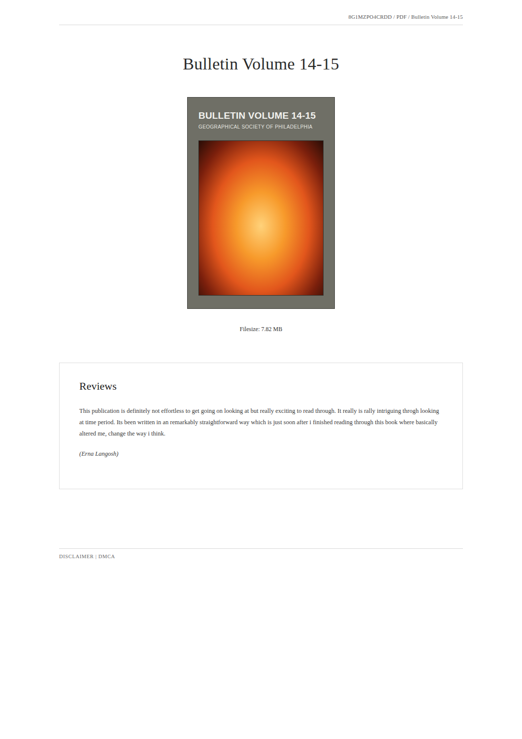8G1MZPO4CRDD / PDF / Bulletin Volume 14-15
Bulletin Volume 14-15
BULLETIN VOLUME 14-15
GEOGRAPHICAL SOCIETY OF PHILADELPHIA
Filesize: 7.82 MB
Reviews
This publication is definitely not effortless to get going on looking at but really exciting to read through. It really is rally intriguing throgh looking at time period. Its been written in an remarkably straightforward way which is just soon after i finished reading through this book where basically altered me, change the way i think.
(Erna Langosh)
DISCLAIMER | DMCA